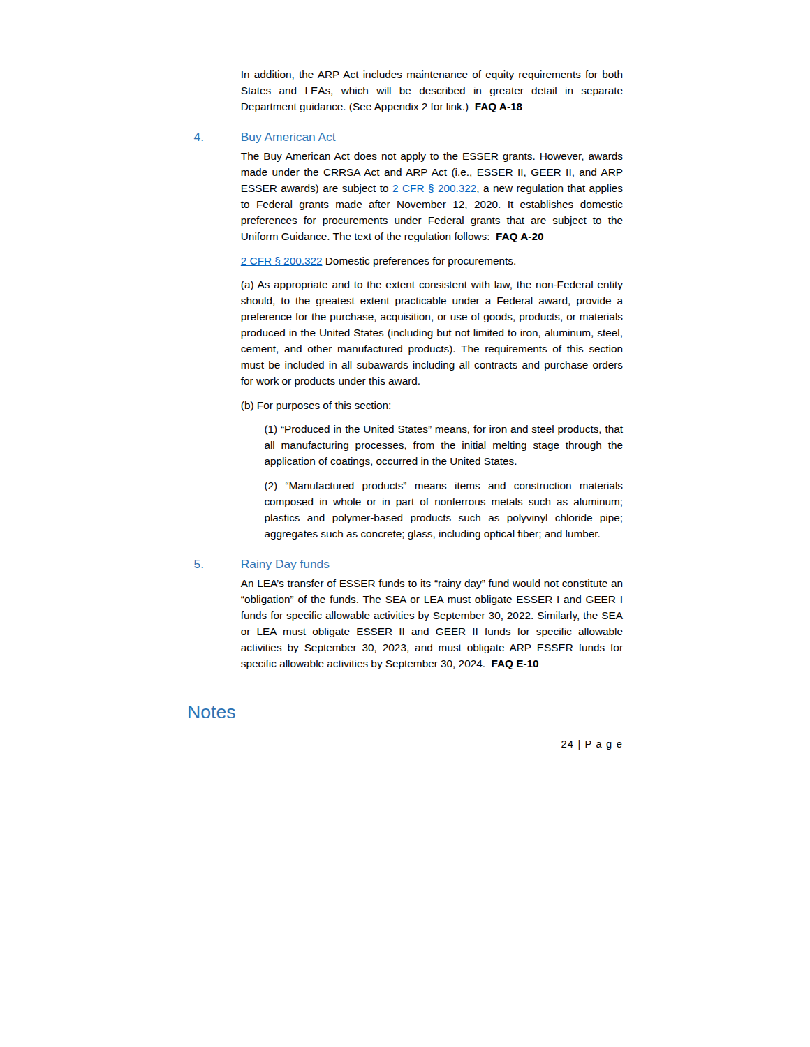In addition, the ARP Act includes maintenance of equity requirements for both States and LEAs, which will be described in greater detail in separate Department guidance. (See Appendix 2 for link.) FAQ A-18
4. Buy American Act
The Buy American Act does not apply to the ESSER grants. However, awards made under the CRRSA Act and ARP Act (i.e., ESSER II, GEER II, and ARP ESSER awards) are subject to 2 CFR § 200.322, a new regulation that applies to Federal grants made after November 12, 2020. It establishes domestic preferences for procurements under Federal grants that are subject to the Uniform Guidance. The text of the regulation follows: FAQ A-20
2 CFR § 200.322 Domestic preferences for procurements.
(a) As appropriate and to the extent consistent with law, the non-Federal entity should, to the greatest extent practicable under a Federal award, provide a preference for the purchase, acquisition, or use of goods, products, or materials produced in the United States (including but not limited to iron, aluminum, steel, cement, and other manufactured products). The requirements of this section must be included in all subawards including all contracts and purchase orders for work or products under this award.
(b) For purposes of this section:
(1) “Produced in the United States” means, for iron and steel products, that all manufacturing processes, from the initial melting stage through the application of coatings, occurred in the United States.
(2) “Manufactured products” means items and construction materials composed in whole or in part of nonferrous metals such as aluminum; plastics and polymer-based products such as polyvinyl chloride pipe; aggregates such as concrete; glass, including optical fiber; and lumber.
5. Rainy Day funds
An LEA’s transfer of ESSER funds to its “rainy day” fund would not constitute an “obligation” of the funds. The SEA or LEA must obligate ESSER I and GEER I funds for specific allowable activities by September 30, 2022. Similarly, the SEA or LEA must obligate ESSER II and GEER II funds for specific allowable activities by September 30, 2023, and must obligate ARP ESSER funds for specific allowable activities by September 30, 2024. FAQ E-10
Notes
24 | P a g e